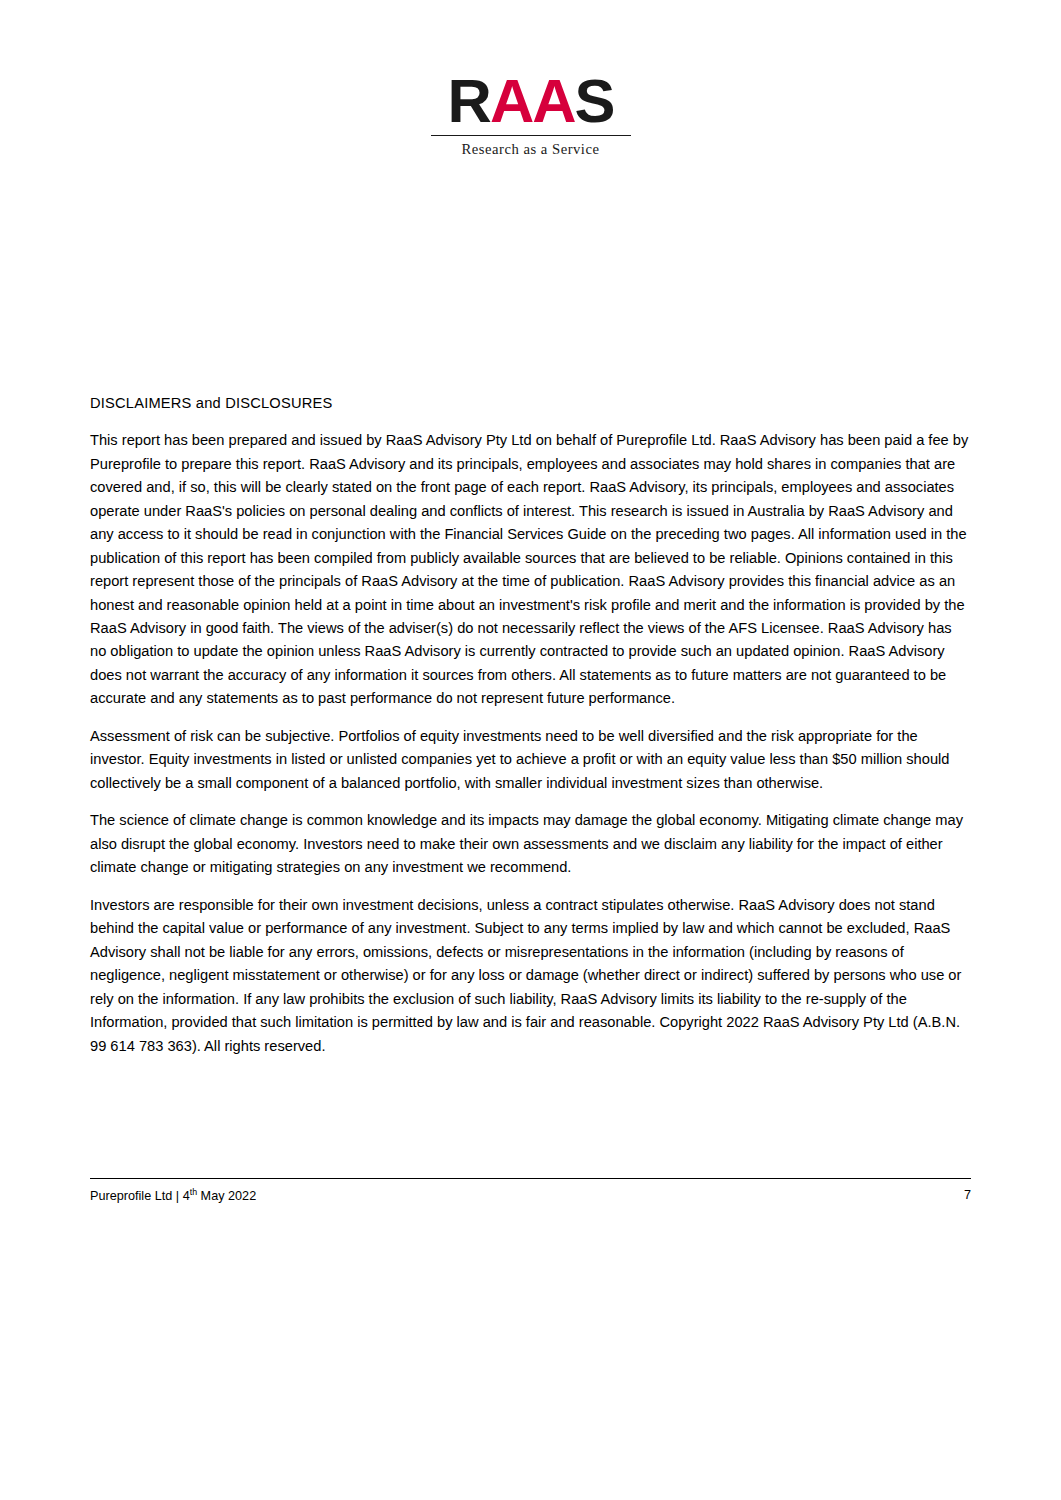RAAS
Research as a Service
DISCLAIMERS and DISCLOSURES
This report has been prepared and issued by RaaS Advisory Pty Ltd on behalf of Pureprofile Ltd. RaaS Advisory has been paid a fee by Pureprofile to prepare this report. RaaS Advisory and its principals, employees and associates may hold shares in companies that are covered and, if so, this will be clearly stated on the front page of each report. RaaS Advisory, its principals, employees and associates operate under RaaS's policies on personal dealing and conflicts of interest. This research is issued in Australia by RaaS Advisory and any access to it should be read in conjunction with the Financial Services Guide on the preceding two pages. All information used in the publication of this report has been compiled from publicly available sources that are believed to be reliable. Opinions contained in this report represent those of the principals of RaaS Advisory at the time of publication. RaaS Advisory provides this financial advice as an honest and reasonable opinion held at a point in time about an investment's risk profile and merit and the information is provided by the RaaS Advisory in good faith. The views of the adviser(s) do not necessarily reflect the views of the AFS Licensee. RaaS Advisory has no obligation to update the opinion unless RaaS Advisory is currently contracted to provide such an updated opinion. RaaS Advisory does not warrant the accuracy of any information it sources from others. All statements as to future matters are not guaranteed to be accurate and any statements as to past performance do not represent future performance.
Assessment of risk can be subjective. Portfolios of equity investments need to be well diversified and the risk appropriate for the investor. Equity investments in listed or unlisted companies yet to achieve a profit or with an equity value less than $50 million should collectively be a small component of a balanced portfolio, with smaller individual investment sizes than otherwise.
The science of climate change is common knowledge and its impacts may damage the global economy. Mitigating climate change may also disrupt the global economy. Investors need to make their own assessments and we disclaim any liability for the impact of either climate change or mitigating strategies on any investment we recommend.
Investors are responsible for their own investment decisions, unless a contract stipulates otherwise. RaaS Advisory does not stand behind the capital value or performance of any investment. Subject to any terms implied by law and which cannot be excluded, RaaS Advisory shall not be liable for any errors, omissions, defects or misrepresentations in the information (including by reasons of negligence, negligent misstatement or otherwise) or for any loss or damage (whether direct or indirect) suffered by persons who use or rely on the information. If any law prohibits the exclusion of such liability, RaaS Advisory limits its liability to the re-supply of the Information, provided that such limitation is permitted by law and is fair and reasonable. Copyright 2022 RaaS Advisory Pty Ltd (A.B.N. 99 614 783 363). All rights reserved.
Pureprofile Ltd | 4th May 2022 7